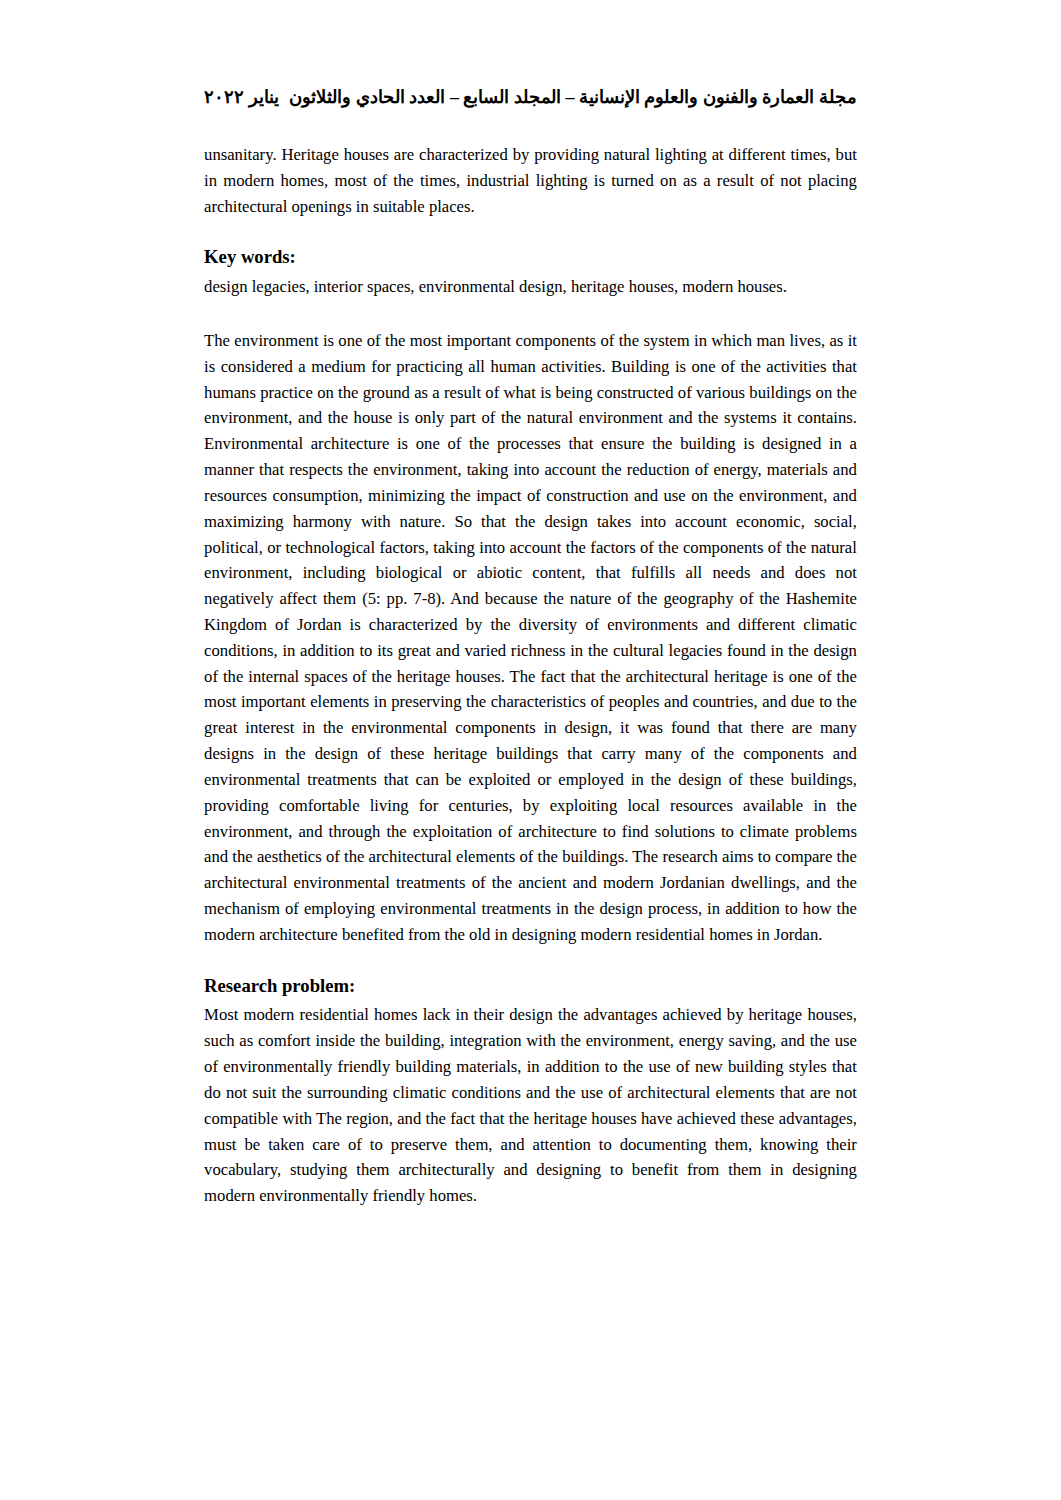مجلة العمارة والفنون والعلوم الإنسانية – المجلد السابع – العدد الحادي والثلاثون
يناير ٢٠٢٢
unsanitary. Heritage houses are characterized by providing natural lighting at different times, but in modern homes, most of the times, industrial lighting is turned on as a result of not placing architectural openings in suitable places.
Key words:
design legacies, interior spaces, environmental design, heritage houses, modern houses.
The environment is one of the most important components of the system in which man lives, as it is considered a medium for practicing all human activities. Building is one of the activities that humans practice on the ground as a result of what is being constructed of various buildings on the environment, and the house is only part of the natural environment and the systems it contains. Environmental architecture is one of the processes that ensure the building is designed in a manner that respects the environment, taking into account the reduction of energy, materials and resources consumption, minimizing the impact of construction and use on the environment, and maximizing harmony with nature. So that the design takes into account economic, social, political, or technological factors, taking into account the factors of the components of the natural environment, including biological or abiotic content, that fulfills all needs and does not negatively affect them (5: pp. 7-8). And because the nature of the geography of the Hashemite Kingdom of Jordan is characterized by the diversity of environments and different climatic conditions, in addition to its great and varied richness in the cultural legacies found in the design of the internal spaces of the heritage houses. The fact that the architectural heritage is one of the most important elements in preserving the characteristics of peoples and countries, and due to the great interest in the environmental components in design, it was found that there are many designs in the design of these heritage buildings that carry many of the components and environmental treatments that can be exploited or employed in the design of these buildings, providing comfortable living for centuries, by exploiting local resources available in the environment, and through the exploitation of architecture to find solutions to climate problems and the aesthetics of the architectural elements of the buildings. The research aims to compare the architectural environmental treatments of the ancient and modern Jordanian dwellings, and the mechanism of employing environmental treatments in the design process, in addition to how the modern architecture benefited from the old in designing modern residential homes in Jordan.
Research problem:
Most modern residential homes lack in their design the advantages achieved by heritage houses, such as comfort inside the building, integration with the environment, energy saving, and the use of environmentally friendly building materials, in addition to the use of new building styles that do not suit the surrounding climatic conditions and the use of architectural elements that are not compatible with The region, and the fact that the heritage houses have achieved these advantages, must be taken care of to preserve them, and attention to documenting them, knowing their vocabulary, studying them architecturally and designing to benefit from them in designing modern environmentally friendly homes.